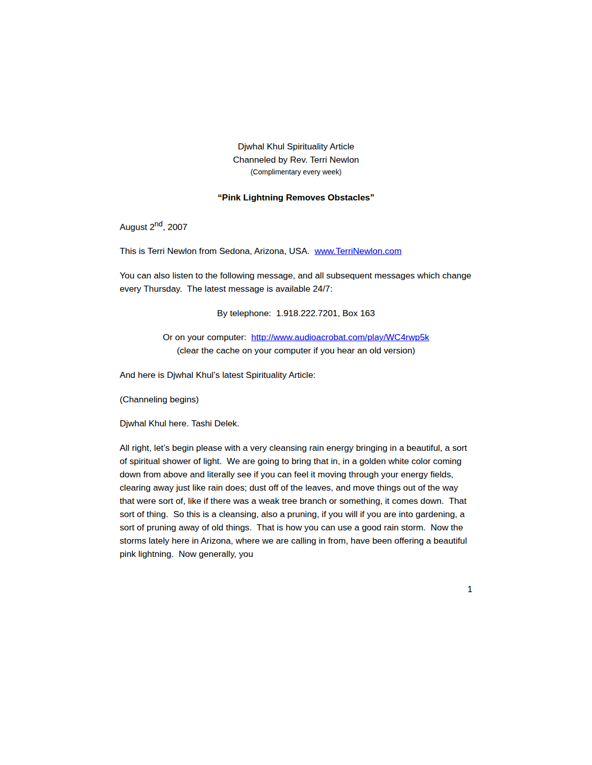Djwhal Khul Spirituality Article
Channeled by Rev. Terri Newlon
(Complimentary every week)
“Pink Lightning Removes Obstacles”
August 2nd, 2007
This is Terri Newlon from Sedona, Arizona, USA. www.TerriNewlon.com
You can also listen to the following message, and all subsequent messages which change every Thursday. The latest message is available 24/7:
By telephone: 1.918.222.7201, Box 163
Or on your computer: http://www.audioacrobat.com/play/WC4rwp5k
(clear the cache on your computer if you hear an old version)
And here is Djwhal Khul’s latest Spirituality Article:
(Channeling begins)
Djwhal Khul here. Tashi Delek.
All right, let’s begin please with a very cleansing rain energy bringing in a beautiful, a sort of spiritual shower of light. We are going to bring that in, in a golden white color coming down from above and literally see if you can feel it moving through your energy fields, clearing away just like rain does; dust off of the leaves, and move things out of the way that were sort of, like if there was a weak tree branch or something, it comes down. That sort of thing. So this is a cleansing, also a pruning, if you will if you are into gardening, a sort of pruning away of old things. That is how you can use a good rain storm. Now the storms lately here in Arizona, where we are calling in from, have been offering a beautiful pink lightning. Now generally, you
1